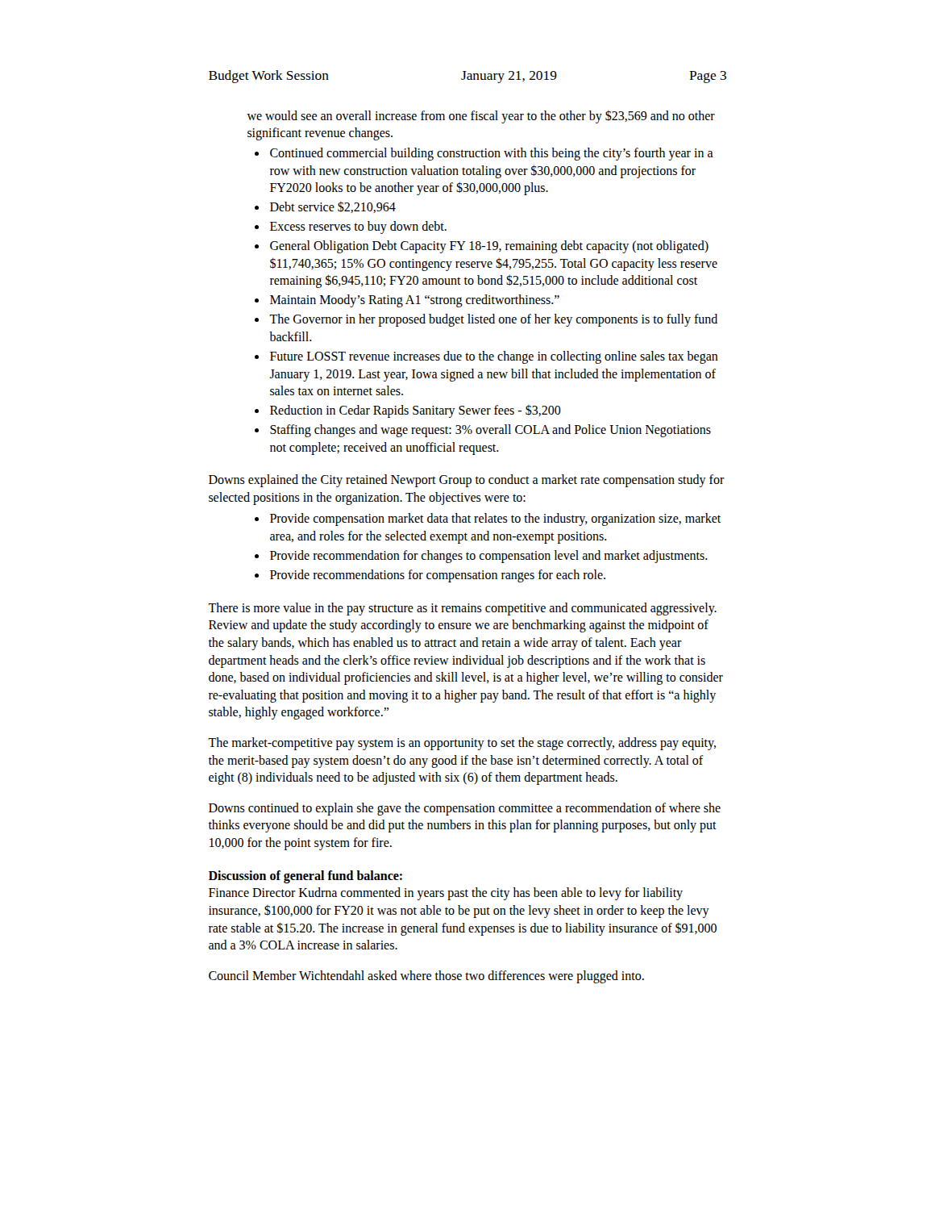Budget Work Session
January 21, 2019
Page 3
we would see an overall increase from one fiscal year to the other by $23,569 and no other significant revenue changes.
Continued commercial building construction with this being the city’s fourth year in a row with new construction valuation totaling over $30,000,000 and projections for FY2020 looks to be another year of $30,000,000 plus.
Debt service $2,210,964
Excess reserves to buy down debt.
General Obligation Debt Capacity FY 18-19, remaining debt capacity (not obligated) $11,740,365; 15% GO contingency reserve $4,795,255. Total GO capacity less reserve remaining $6,945,110; FY20 amount to bond $2,515,000 to include additional cost
Maintain Moody’s Rating A1 “strong creditworthiness.”
The Governor in her proposed budget listed one of her key components is to fully fund backfill.
Future LOSST revenue increases due to the change in collecting online sales tax began January 1, 2019. Last year, Iowa signed a new bill that included the implementation of sales tax on internet sales.
Reduction in Cedar Rapids Sanitary Sewer fees - $3,200
Staffing changes and wage request: 3% overall COLA and Police Union Negotiations not complete; received an unofficial request.
Downs explained the City retained Newport Group to conduct a market rate compensation study for selected positions in the organization. The objectives were to:
Provide compensation market data that relates to the industry, organization size, market area, and roles for the selected exempt and non-exempt positions.
Provide recommendation for changes to compensation level and market adjustments.
Provide recommendations for compensation ranges for each role.
There is more value in the pay structure as it remains competitive and communicated aggressively. Review and update the study accordingly to ensure we are benchmarking against the midpoint of the salary bands, which has enabled us to attract and retain a wide array of talent. Each year department heads and the clerk’s office review individual job descriptions and if the work that is done, based on individual proficiencies and skill level, is at a higher level, we’re willing to consider re-evaluating that position and moving it to a higher pay band. The result of that effort is “a highly stable, highly engaged workforce.”
The market-competitive pay system is an opportunity to set the stage correctly, address pay equity, the merit-based pay system doesn’t do any good if the base isn’t determined correctly. A total of eight (8) individuals need to be adjusted with six (6) of them department heads.
Downs continued to explain she gave the compensation committee a recommendation of where she thinks everyone should be and did put the numbers in this plan for planning purposes, but only put 10,000 for the point system for fire.
Discussion of general fund balance:
Finance Director Kudrna commented in years past the city has been able to levy for liability insurance, $100,000 for FY20 it was not able to be put on the levy sheet in order to keep the levy rate stable at $15.20. The increase in general fund expenses is due to liability insurance of $91,000 and a 3% COLA increase in salaries.
Council Member Wichtendahl asked where those two differences were plugged into.